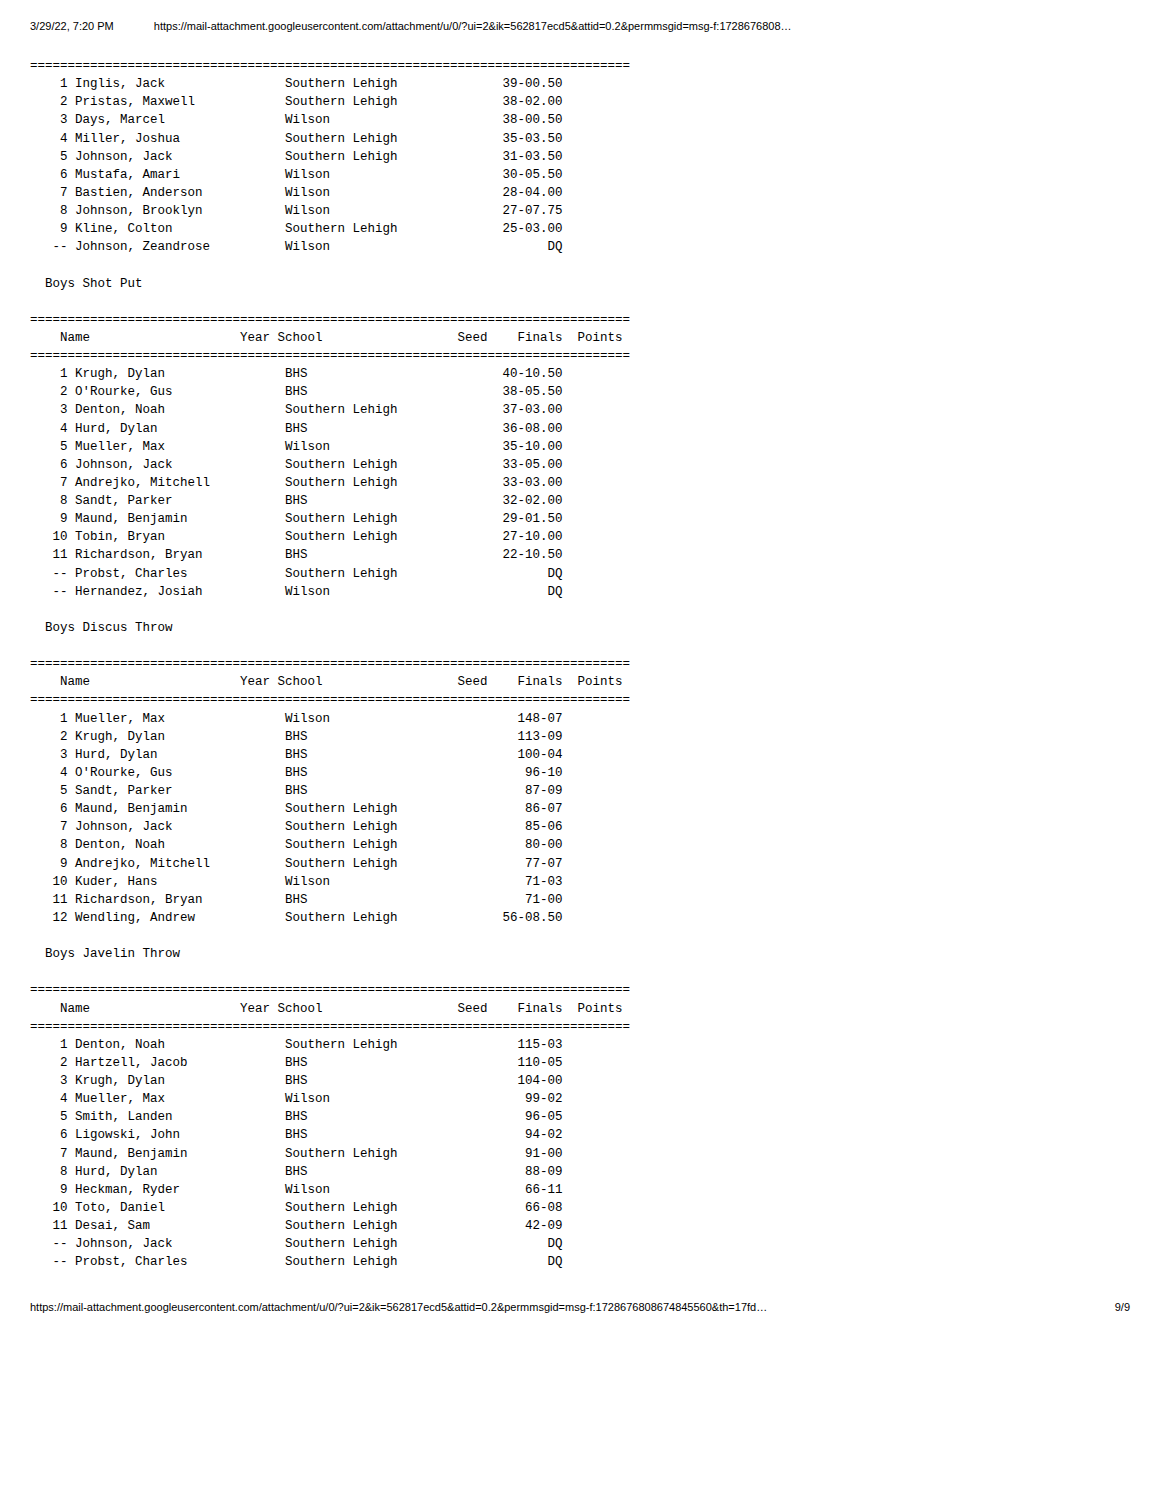3/29/22, 7:20 PM https://mail-attachment.googleusercontent.com/attachment/u/0/?ui=2&ik=562817ecd5&attid=0.2&permmsgid=msg-f:1728676808…
================================================================================
    1 Inglis, Jack                Southern Lehigh              39-00.50
    2 Pristas, Maxwell            Southern Lehigh              38-02.00
    3 Days, Marcel                Wilson                       38-00.50
    4 Miller, Joshua              Southern Lehigh              35-03.50
    5 Johnson, Jack               Southern Lehigh              31-03.50
    6 Mustafa, Amari              Wilson                       30-05.50
    7 Bastien, Anderson           Wilson                       28-04.00
    8 Johnson, Brooklyn           Wilson                       27-07.75
    9 Kline, Colton               Southern Lehigh              25-03.00
   -- Johnson, Zeandrose          Wilson                             DQ

  Boys Shot Put

================================================================================
    Name                    Year School                  Seed    Finals  Points
================================================================================
    1 Krugh, Dylan                BHS                          40-10.50
    2 O'Rourke, Gus               BHS                          38-05.50
    3 Denton, Noah                Southern Lehigh              37-03.00
    4 Hurd, Dylan                 BHS                          36-08.00
    5 Mueller, Max                Wilson                       35-10.00
    6 Johnson, Jack               Southern Lehigh              33-05.00
    7 Andrejko, Mitchell          Southern Lehigh              33-03.00
    8 Sandt, Parker               BHS                          32-02.00
    9 Maund, Benjamin             Southern Lehigh              29-01.50
   10 Tobin, Bryan                Southern Lehigh              27-10.00
   11 Richardson, Bryan           BHS                          22-10.50
   -- Probst, Charles             Southern Lehigh                    DQ
   -- Hernandez, Josiah           Wilson                             DQ

  Boys Discus Throw

================================================================================
    Name                    Year School                  Seed    Finals  Points
================================================================================
    1 Mueller, Max                Wilson                         148-07
    2 Krugh, Dylan                BHS                            113-09
    3 Hurd, Dylan                 BHS                            100-04
    4 O'Rourke, Gus               BHS                             96-10
    5 Sandt, Parker               BHS                             87-09
    6 Maund, Benjamin             Southern Lehigh                 86-07
    7 Johnson, Jack               Southern Lehigh                 85-06
    8 Denton, Noah                Southern Lehigh                 80-00
    9 Andrejko, Mitchell          Southern Lehigh                 77-07
   10 Kuder, Hans                 Wilson                          71-03
   11 Richardson, Bryan           BHS                             71-00
   12 Wendling, Andrew            Southern Lehigh              56-08.50

  Boys Javelin Throw

================================================================================
    Name                    Year School                  Seed    Finals  Points
================================================================================
    1 Denton, Noah                Southern Lehigh                115-03
    2 Hartzell, Jacob             BHS                            110-05
    3 Krugh, Dylan                BHS                            104-00
    4 Mueller, Max                Wilson                          99-02
    5 Smith, Landen               BHS                             96-05
    6 Ligowski, John              BHS                             94-02
    7 Maund, Benjamin             Southern Lehigh                 91-00
    8 Hurd, Dylan                 BHS                             88-09
    9 Heckman, Ryder              Wilson                          66-11
   10 Toto, Daniel                Southern Lehigh                 66-08
   11 Desai, Sam                  Southern Lehigh                 42-09
   -- Johnson, Jack               Southern Lehigh                    DQ
   -- Probst, Charles             Southern Lehigh                    DQ
https://mail-attachment.googleusercontent.com/attachment/u/0/?ui=2&ik=562817ecd5&attid=0.2&permmsgid=msg-f:1728676808674845560&th=17fd… 9/9